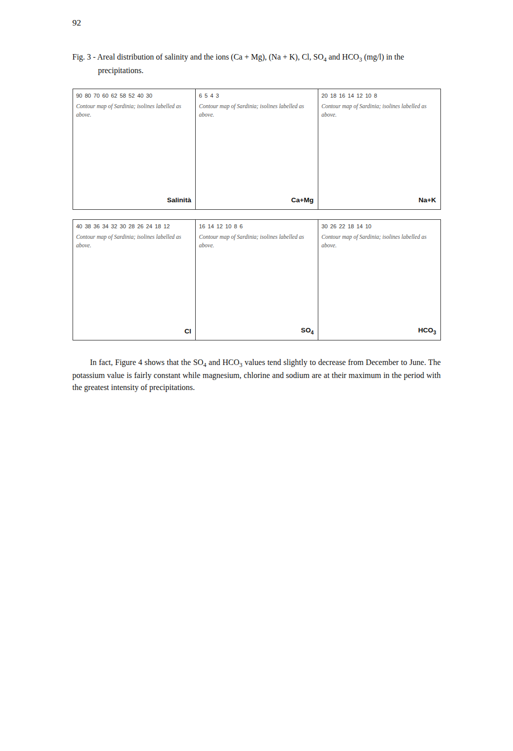92
Fig. 3 - Areal distribution of salinity and the ions (Ca + Mg), (Na + K), Cl, SO4 and HCO3 (mg/l) in the precipitations.
908070606258524030
Contour map of Sardinia; isolines labelled as above.
Salinità
6543
Contour map of Sardinia; isolines labelled as above.
Ca+Mg
2018161412108
Contour map of Sardinia; isolines labelled as above.
Na+K
4038363432302826241812
Contour map of Sardinia; isolines labelled as above.
Cl
1614121086
Contour map of Sardinia; isolines labelled as above.
SO4
302622181410
Contour map of Sardinia; isolines labelled as above.
HCO3
In fact, Figure 4 shows that the SO4 and HCO3 values tend slightly to decrease from December to June. The potassium value is fairly constant while magnesium, chlorine and sodium are at their maximum in the period with the greatest intensity of precipitations.